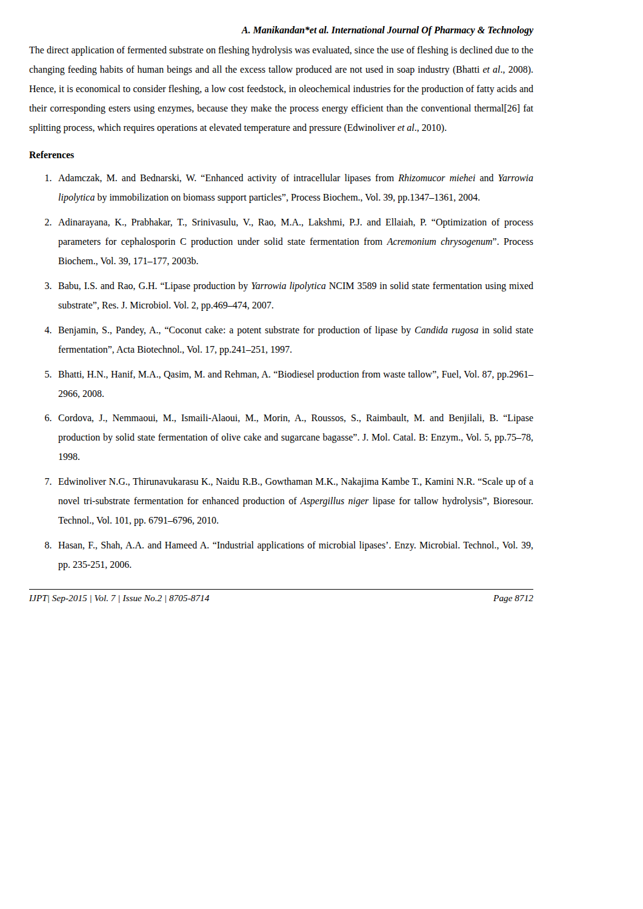A. Manikandan*et al. International Journal Of Pharmacy & Technology
The direct application of fermented substrate on fleshing hydrolysis was evaluated, since the use of fleshing is declined due to the changing feeding habits of human beings and all the excess tallow produced are not used in soap industry (Bhatti et al., 2008). Hence, it is economical to consider fleshing, a low cost feedstock, in oleochemical industries for the production of fatty acids and their corresponding esters using enzymes, because they make the process energy efficient than the conventional thermal[26] fat splitting process, which requires operations at elevated temperature and pressure (Edwinoliver et al., 2010).
References
Adamczak, M. and Bednarski, W. “Enhanced activity of intracellular lipases from Rhizomucor miehei and Yarrowia lipolytica by immobilization on biomass support particles”, Process Biochem., Vol. 39, pp.1347–1361, 2004.
Adinarayana, K., Prabhakar, T., Srinivasulu, V., Rao, M.A., Lakshmi, P.J. and Ellaiah, P. “Optimization of process parameters for cephalosporin C production under solid state fermentation from Acremonium chrysogenum”. Process Biochem., Vol. 39, 171–177, 2003b.
Babu, I.S. and Rao, G.H. “Lipase production by Yarrowia lipolytica NCIM 3589 in solid state fermentation using mixed substrate”, Res. J. Microbiol. Vol. 2, pp.469–474, 2007.
Benjamin, S., Pandey, A., “Coconut cake: a potent substrate for production of lipase by Candida rugosa in solid state fermentation”, Acta Biotechnol., Vol. 17, pp.241–251, 1997.
Bhatti, H.N., Hanif, M.A., Qasim, M. and Rehman, A. “Biodiesel production from waste tallow”, Fuel, Vol. 87, pp.2961–2966, 2008.
Cordova, J., Nemmaoui, M., Ismaili-Alaoui, M., Morin, A., Roussos, S., Raimbault, M. and Benjilali, B. “Lipase production by solid state fermentation of olive cake and sugarcane bagasse”. J. Mol. Catal. B: Enzym., Vol. 5, pp.75–78, 1998.
Edwinoliver N.G., Thirunavukarasu K., Naidu R.B., Gowthaman M.K., Nakajima Kambe T., Kamini N.R. “Scale up of a novel tri-substrate fermentation for enhanced production of Aspergillus niger lipase for tallow hydrolysis”, Bioresour. Technol., Vol. 101, pp. 6791–6796, 2010.
Hasan, F., Shah, A.A. and Hameed A. “Industrial applications of microbial lipases’. Enzy. Microbial. Technol., Vol. 39, pp. 235-251, 2006.
IJPT| Sep-2015 | Vol. 7 | Issue No.2 | 8705-8714 Page 8712